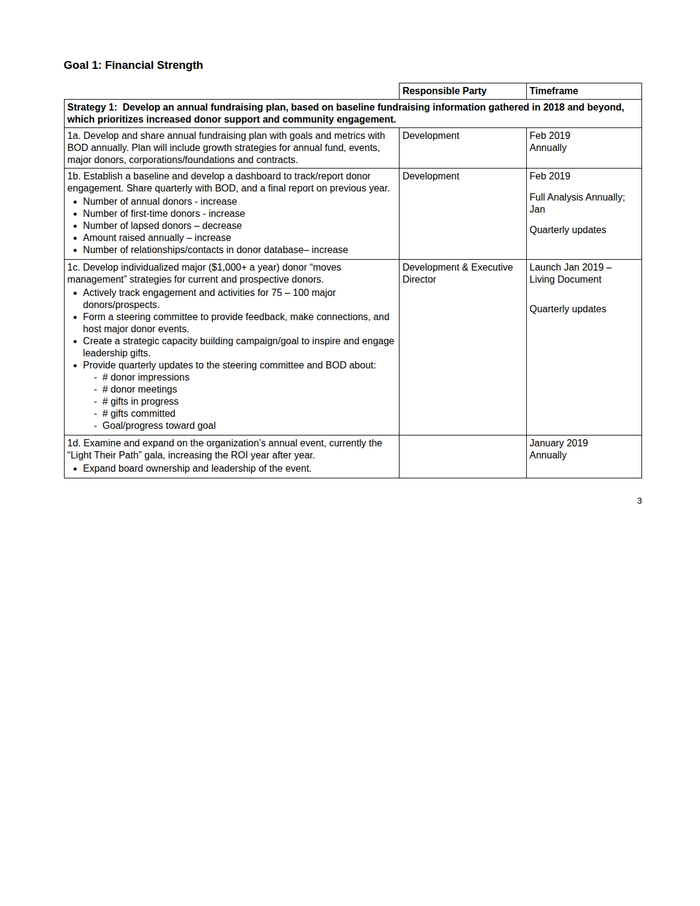Goal 1: Financial Strength
| | Responsible Party | Timeframe |
| Strategy 1: Develop an annual fundraising plan, based on baseline fundraising information gathered in 2018 and beyond, which prioritizes increased donor support and community engagement. |
| 1a. Develop and share annual fundraising plan with goals and metrics with BOD annually. Plan will include growth strategies for annual fund, events, major donors, corporations/foundations and contracts. | Development | Feb 2019 Annually |
| 1b. Establish a baseline and develop a dashboard to track/report donor engagement. Share quarterly with BOD, and a final report on previous year. Number of annual donors - increase Number of first-time donors - increase Number of lapsed donors – decrease Amount raised annually – increase Number of relationships/contacts in donor database– increase | Development | Feb 2019 Full Analysis Annually; Jan Quarterly updates |
| 1c. Develop individualized major ($1,000+ a year) donor “moves management” strategies for current and prospective donors. Actively track engagement and activities for 75 – 100 major donors/prospects. Form a steering committee to provide feedback, make connections, and host major donor events. Create a strategic capacity building campaign/goal to inspire and engage leadership gifts. Provide quarterly updates to the steering committee and BOD about: # donor impressions # donor meetings # gifts in progress # gifts committed Goal/progress toward goal | Development & Executive Director | Launch Jan 2019 – Living Document Quarterly updates |
| 1d. Examine and expand on the organization’s annual event, currently the “Light Their Path” gala, increasing the ROI year after year. Expand board ownership and leadership of the event. | | January 2019 Annually |
3